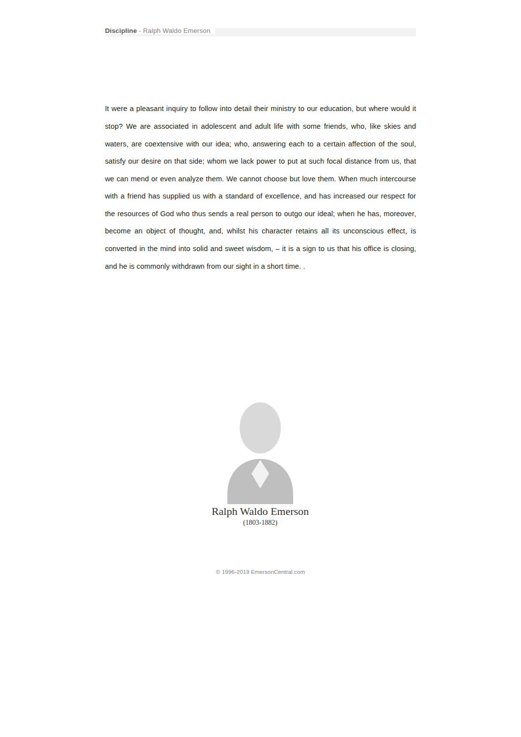Discipline - Ralph Waldo Emerson
It were a pleasant inquiry to follow into detail their ministry to our education, but where would it stop? We are associated in adolescent and adult life with some friends, who, like skies and waters, are coextensive with our idea; who, answering each to a certain affection of the soul, satisfy our desire on that side; whom we lack power to put at such focal distance from us, that we can mend or even analyze them. We cannot choose but love them. When much intercourse with a friend has supplied us with a standard of excellence, and has increased our respect for the resources of God who thus sends a real person to outgo our ideal; when he has, moreover, become an object of thought, and, whilst his character retains all its unconscious effect, is converted in the mind into solid and sweet wisdom, – it is a sign to us that his office is closing, and he is commonly withdrawn from our sight in a short time. .
© 1996-2019 EmersonCentral.com